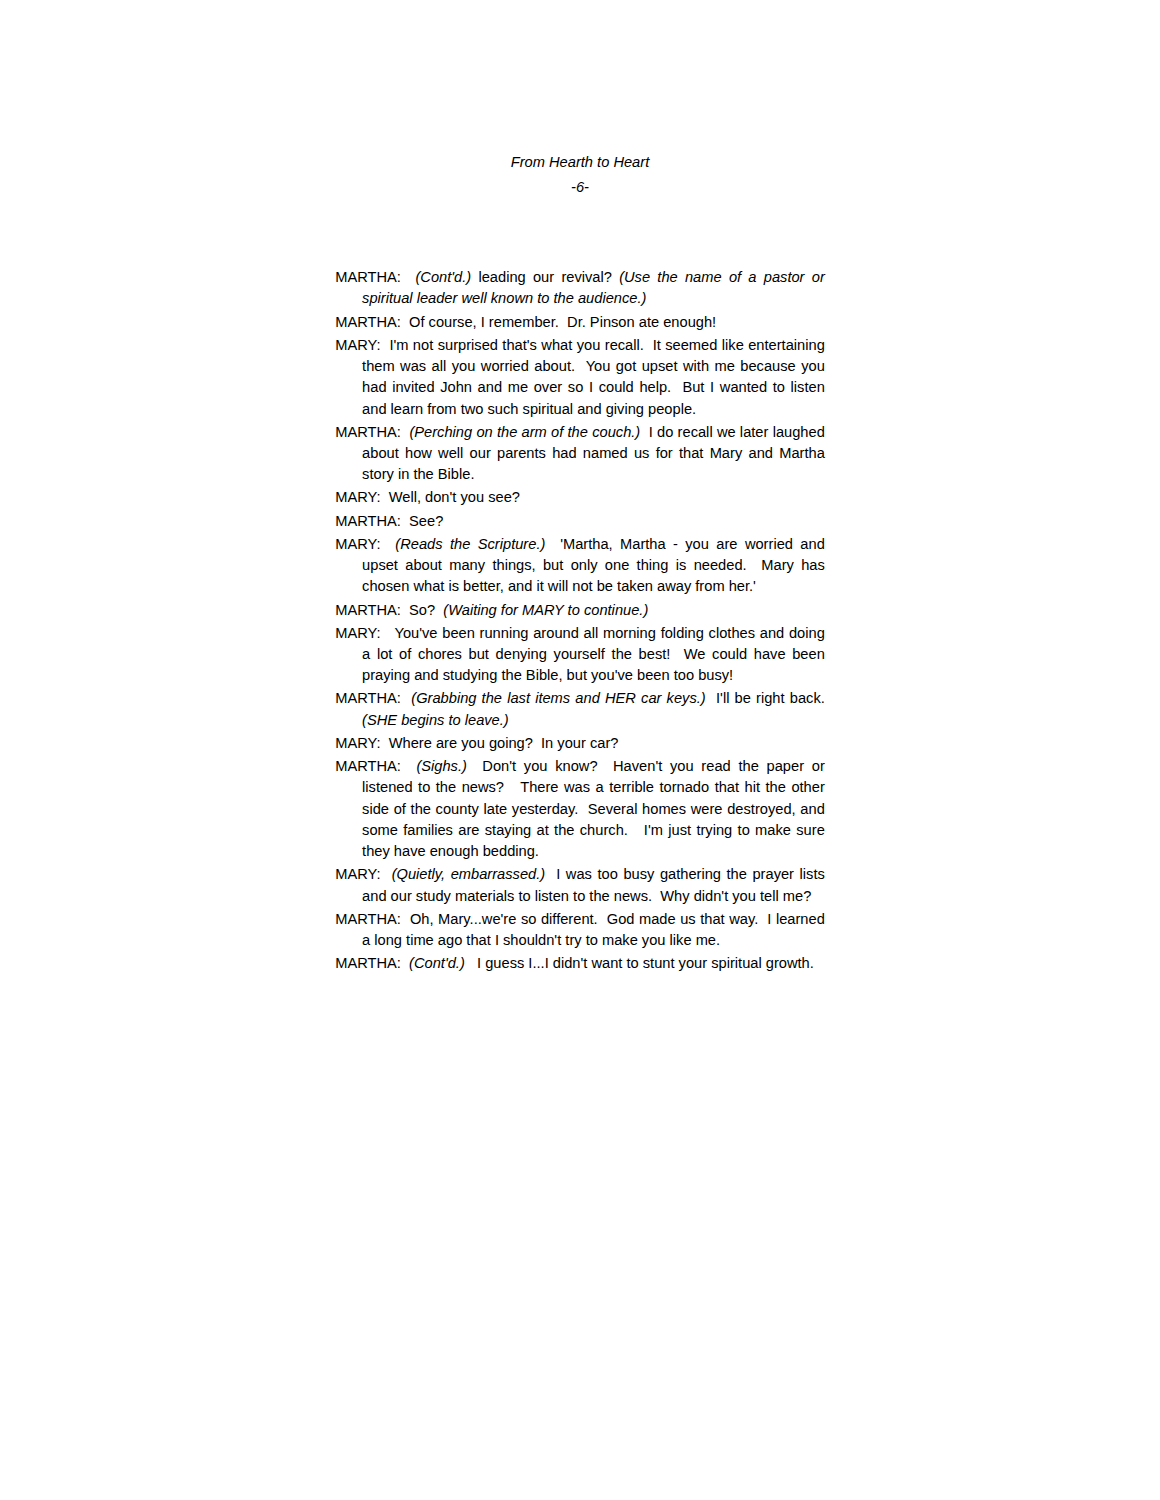From Hearth to Heart
-6-
MARTHA: (Cont'd.) leading our revival? (Use the name of a pastor or spiritual leader well known to the audience.)
MARTHA: Of course, I remember. Dr. Pinson ate enough!
MARY: I'm not surprised that's what you recall. It seemed like entertaining them was all you worried about. You got upset with me because you had invited John and me over so I could help. But I wanted to listen and learn from two such spiritual and giving people.
MARTHA: (Perching on the arm of the couch.) I do recall we later laughed about how well our parents had named us for that Mary and Martha story in the Bible.
MARY: Well, don't you see?
MARTHA: See?
MARY: (Reads the Scripture.) 'Martha, Martha - you are worried and upset about many things, but only one thing is needed. Mary has chosen what is better, and it will not be taken away from her.'
MARTHA: So? (Waiting for MARY to continue.)
MARY: You've been running around all morning folding clothes and doing a lot of chores but denying yourself the best! We could have been praying and studying the Bible, but you've been too busy!
MARTHA: (Grabbing the last items and HER car keys.) I'll be right back. (SHE begins to leave.)
MARY: Where are you going? In your car?
MARTHA: (Sighs.) Don't you know? Haven't you read the paper or listened to the news? There was a terrible tornado that hit the other side of the county late yesterday. Several homes were destroyed, and some families are staying at the church. I'm just trying to make sure they have enough bedding.
MARY: (Quietly, embarrassed.) I was too busy gathering the prayer lists and our study materials to listen to the news. Why didn't you tell me?
MARTHA: Oh, Mary...we're so different. God made us that way. I learned a long time ago that I shouldn't try to make you like me.
MARTHA: (Cont'd.) I guess I...I didn't want to stunt your spiritual growth.